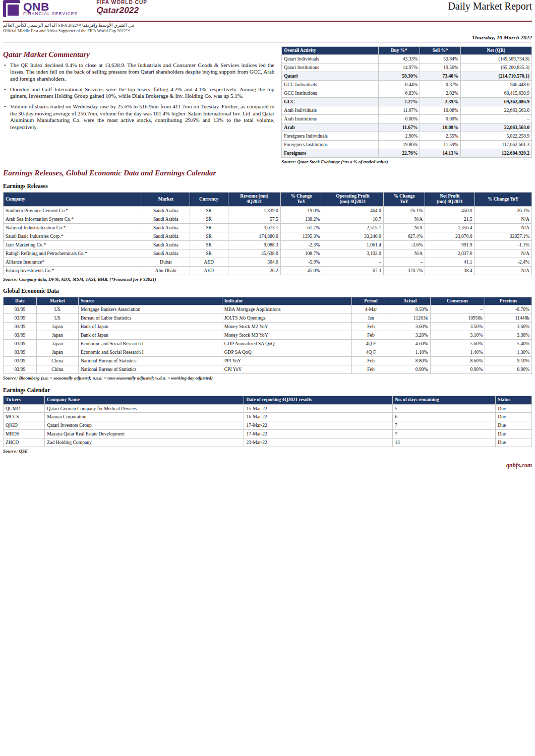QNB
FINANCIAL SERVICES
FIFA WORLD CUP
Qatar2022
Daily Market Report
الداعم الرسمي لكأس العالم FIFA 2022™ في الشرق الأوسط وإفريقيا
Official Middle East and Africa Supporter of the FIFA World Cup 2022™
Thursday, 10 March 2022
Qatar Market Commentary
The QE Index declined 0.4% to close at 13,628.9. The Industrials and Consumer Goods & Services indices led the losses. The index fell on the back of selling pressure from Qatari shareholders despite buying support from GCC, Arab and foreign shareholders.
Ooredoo and Gulf International Services were the top losers, falling 4.2% and 4.1%, respectively. Among the top gainers, Investment Holding Group gained 10%, while Dlala Brokerage & Inv. Holding Co. was up 5.1%.
Volume of shares traded on Wednesday rose by 25.6% to 516.9mn from 411.7mn on Tuesday. Further, as compared to the 30-day moving average of 256.7mn, volume for the day was 101.4% higher. Salam International Inv. Ltd. and Qatar Aluminum Manufacturing Co. were the most active stocks, contributing 29.6% and 13% to the total volume, respectively.
| Overall Activity | Buy %* | Sell %* | Net (QR) |
| --- | --- | --- | --- |
| Qatari Individuals | 43.33% | 53.84% | (149,509,734.8) |
| Qatari Institutions | 14.97% | 19.56% | (65,200,835.3) |
| Qatari | 58.30% | 73.40% | (214,710,570.1) |
| GCC Individuals | 0.44% | 0.37% | 946,448.0 |
| GCC Institutions | 6.83% | 2.02% | 68,415,638.9 |
| GCC | 7.27% | 2.39% | 69,362,086.9 |
| Arab Individuals | 11.67% | 10.08% | 22,663,563.0 |
| Arab Institutions | 0.00% | 0.00% | – |
| Arab | 11.67% | 10.08% | 22,663,563.0 |
| Foreigners Individuals | 2.90% | 2.55% | 5,022,258.9 |
| Foreigners Institutions | 19.86% | 11.59% | 117,662,661.3 |
| Foreigners | 22.76% | 14.13% | 122,684,920.2 |
Source: Qatar Stock Exchange (*as a % of traded value)
Earnings Releases, Global Economic Data and Earnings Calendar
Earnings Releases
| Company | Market | Currency | Revenue (mn) 4Q2021 | % Change YoY | Operating Profit (mn) 4Q2021 | % Change YoY | Net Profit (mn) 4Q2021 | % Change YoY |
| --- | --- | --- | --- | --- | --- | --- | --- | --- |
| Southern Province Cement Co.* | Saudi Arabia | SR | 1,339.0 | -19.0% | 464.0 | -26.1% | 450.0 | -26.1% |
| Arab Sea Information System Co.* | Saudi Arabia | SR | 57.5 | 138.2% | 10.7 | N/A | 21.5 | N/A |
| National Industrialization Co.* | Saudi Arabia | SR | 3,673.1 | 61.7% | 2,515.1 | N/A | 1,356.4 | N/A |
| Saudi Basic Industries Corp.* | Saudi Arabia | SR | 174,880.0 | 1395.3% | 33,240.0 | 627.4% | 23,070.0 | 32857.1% |
| Jarir Marketing Co.* | Saudi Arabia | SR | 9,088.3 | -2.3% | 1,061.4 | -3.6% | 991.9 | -1.1% |
| Rabigh Refining and Petrochemicals Co.* | Saudi Arabia | SR | 45,638.0 | 108.7% | 3,192.0 | N/A | 2,037.0 | N/A |
| Alliance Insurance* | Dubai | AED | 304.0 | -5.9% | – | – | 41.1 | -2.4% |
| Eshraq Investments Co.* | Abu Dhabi | AED | 26.2 | 45.0% | 67.3 | 370.7% | 38.4 | N/A |
Source: Company data, DFM, ADX, MSM, TASI, BHB. (*Financial for FY2021)
Global Economic Data
| Date | Market | Source | Indicator | Period | Actual | Consensus | Previous |
| --- | --- | --- | --- | --- | --- | --- | --- |
| 03/09 | US | Mortgage Bankers Association | MBA Mortgage Applications | 4-Mar | 8.50% | – | -0.70% |
| 03/09 | US | Bureau of Labor Statistics | JOLTS Job Openings | Jan | 11263k | 10950k | 11448k |
| 03/09 | Japan | Bank of Japan | Money Stock M2 YoY | Feb | 3.60% | 3.50% | 3.60% |
| 03/09 | Japan | Bank of Japan | Money Stock M3 YoY | Feb | 3.20% | 3.10% | 3.30% |
| 03/09 | Japan | Economic and Social Research I | GDP Annualized SA QoQ | 4Q F | 4.60% | 5.60% | 5.40% |
| 03/09 | Japan | Economic and Social Research I | GDP SA QoQ | 4Q F | 1.10% | 1.40% | 1.30% |
| 03/09 | China | National Bureau of Statistics | PPI YoY | Feb | 8.80% | 8.60% | 9.10% |
| 03/09 | China | National Bureau of Statistics | CPI YoY | Feb | 0.90% | 0.90% | 0.90% |
Source: Bloomberg (s.a. = seasonally adjusted; n.s.a. = non-seasonally adjusted; w.d.a. = working day adjusted)
Earnings Calendar
| Tickers | Company Name | Date of reporting 4Q2021 results | No. of days remaining | Status |
| --- | --- | --- | --- | --- |
| QGMD | Qatari German Company for Medical Devices | 15-Mar-22 | 5 | Due |
| MCCS | Mannai Corporation | 16-Mar-22 | 6 | Due |
| QIGD | Qatari Investors Group | 17-Mar-22 | 7 | Due |
| MRDS | Mazaya Qatar Real Estate Development | 17-Mar-22 | 7 | Due |
| ZHCD | Zad Holding Company | 23-Mar-22 | 13 | Due |
Source: QSE
qnbfs.com